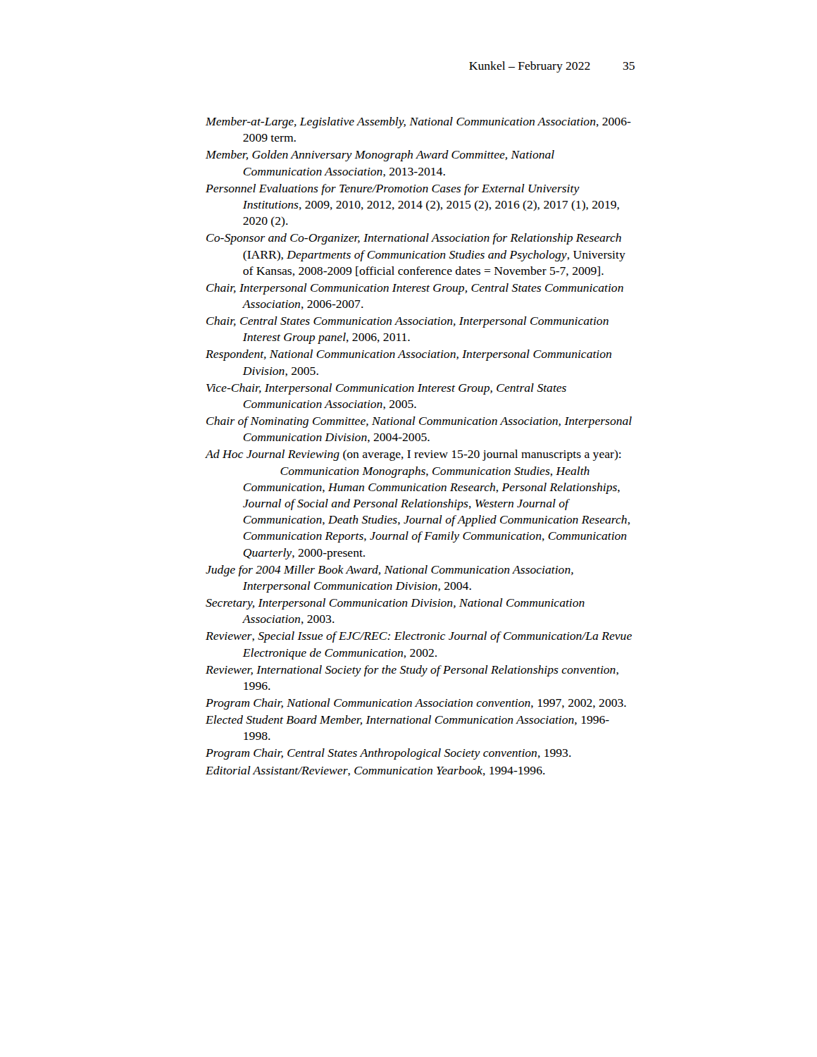Kunkel – February 202235
Member-at-Large, Legislative Assembly, National Communication Association, 2006-2009 term.
Member, Golden Anniversary Monograph Award Committee, National Communication Association, 2013-2014.
Personnel Evaluations for Tenure/Promotion Cases for External University Institutions, 2009, 2010, 2012, 2014 (2), 2015 (2), 2016 (2), 2017 (1), 2019, 2020 (2).
Co-Sponsor and Co-Organizer, International Association for Relationship Research (IARR), Departments of Communication Studies and Psychology, University of Kansas, 2008-2009 [official conference dates = November 5-7, 2009].
Chair, Interpersonal Communication Interest Group, Central States Communication Association, 2006-2007.
Chair, Central States Communication Association, Interpersonal Communication Interest Group panel, 2006, 2011.
Respondent, National Communication Association, Interpersonal Communication Division, 2005.
Vice-Chair, Interpersonal Communication Interest Group, Central States Communication Association, 2005.
Chair of Nominating Committee, National Communication Association, Interpersonal Communication Division, 2004-2005.
Ad Hoc Journal Reviewing (on average, I review 15-20 journal manuscripts a year): Communication Monographs, Communication Studies, Health Communication, Human Communication Research, Personal Relationships, Journal of Social and Personal Relationships, Western Journal of Communication, Death Studies, Journal of Applied Communication Research, Communication Reports, Journal of Family Communication, Communication Quarterly, 2000-present.
Judge for 2004 Miller Book Award, National Communication Association, Interpersonal Communication Division, 2004.
Secretary, Interpersonal Communication Division, National Communication Association, 2003.
Reviewer, Special Issue of EJC/REC: Electronic Journal of Communication/La Revue Electronique de Communication, 2002.
Reviewer, International Society for the Study of Personal Relationships convention, 1996.
Program Chair, National Communication Association convention, 1997, 2002, 2003.
Elected Student Board Member, International Communication Association, 1996-1998.
Program Chair, Central States Anthropological Society convention, 1993.
Editorial Assistant/Reviewer, Communication Yearbook, 1994-1996.